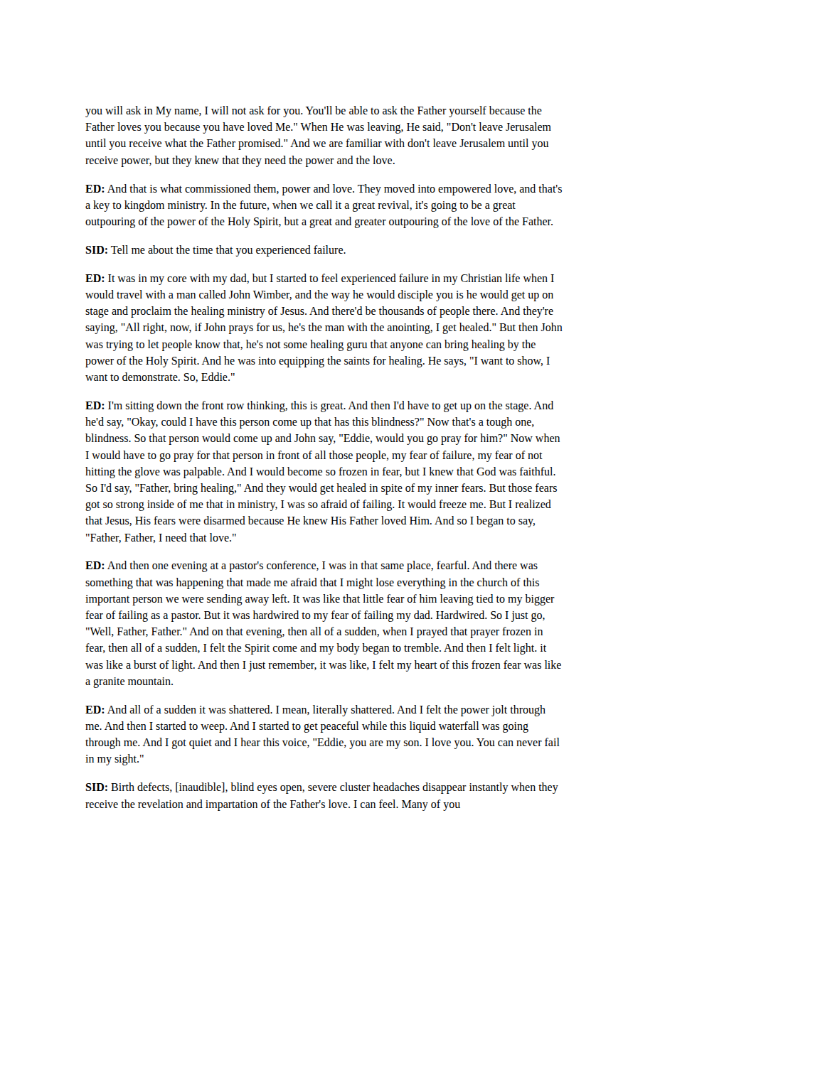you will ask in My name, I will not ask for you. You'll be able to ask the Father yourself because the Father loves you because you have loved Me." When He was leaving, He said, "Don't leave Jerusalem until you receive what the Father promised." And we are familiar with don't leave Jerusalem until you receive power, but they knew that they need the power and the love.
ED: And that is what commissioned them, power and love. They moved into empowered love, and that's a key to kingdom ministry. In the future, when we call it a great revival, it's going to be a great outpouring of the power of the Holy Spirit, but a great and greater outpouring of the love of the Father.
SID: Tell me about the time that you experienced failure.
ED: It was in my core with my dad, but I started to feel experienced failure in my Christian life when I would travel with a man called John Wimber, and the way he would disciple you is he would get up on stage and proclaim the healing ministry of Jesus. And there'd be thousands of people there. And they're saying, "All right, now, if John prays for us, he's the man with the anointing, I get healed." But then John was trying to let people know that, he's not some healing guru that anyone can bring healing by the power of the Holy Spirit. And he was into equipping the saints for healing. He says, "I want to show, I want to demonstrate. So, Eddie."
ED: I'm sitting down the front row thinking, this is great. And then I'd have to get up on the stage. And he'd say, "Okay, could I have this person come up that has this blindness?" Now that's a tough one, blindness. So that person would come up and John say, "Eddie, would you go pray for him?" Now when I would have to go pray for that person in front of all those people, my fear of failure, my fear of not hitting the glove was palpable. And I would become so frozen in fear, but I knew that God was faithful. So I'd say, "Father, bring healing," And they would get healed in spite of my inner fears. But those fears got so strong inside of me that in ministry, I was so afraid of failing. It would freeze me. But I realized that Jesus, His fears were disarmed because He knew His Father loved Him. And so I began to say, "Father, Father, I need that love."
ED: And then one evening at a pastor's conference, I was in that same place, fearful. And there was something that was happening that made me afraid that I might lose everything in the church of this important person we were sending away left. It was like that little fear of him leaving tied to my bigger fear of failing as a pastor. But it was hardwired to my fear of failing my dad. Hardwired. So I just go, "Well, Father, Father." And on that evening, then all of a sudden, when I prayed that prayer frozen in fear, then all of a sudden, I felt the Spirit come and my body began to tremble. And then I felt light. it was like a burst of light. And then I just remember, it was like, I felt my heart of this frozen fear was like a granite mountain.
ED: And all of a sudden it was shattered. I mean, literally shattered. And I felt the power jolt through me. And then I started to weep. And I started to get peaceful while this liquid waterfall was going through me. And I got quiet and I hear this voice, "Eddie, you are my son. I love you. You can never fail in my sight."
SID: Birth defects, [inaudible], blind eyes open, severe cluster headaches disappear instantly when they receive the revelation and impartation of the Father's love. I can feel. Many of you